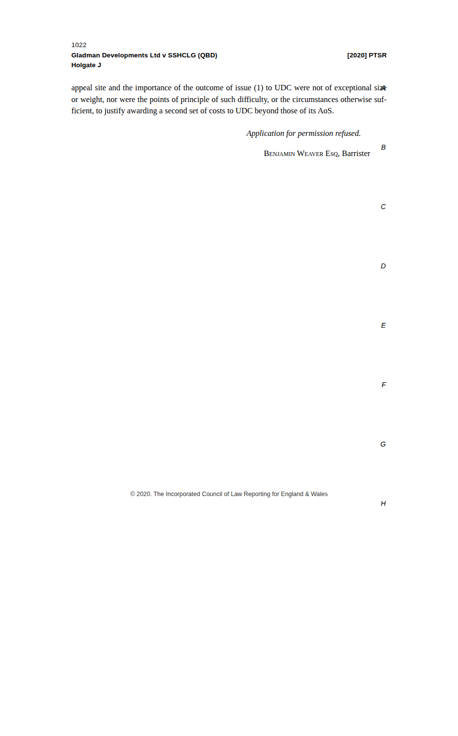1022
Gladman Developments Ltd v SSHCLG (QBD) [2020] PTSR
Holgate J
A B C D E F G H
appeal site and the importance of the outcome of issue (1) to UDC were not of exceptional size or weight, nor were the points of principle of such difficulty, or the circumstances otherwise sufficient, to justify awarding a second set of costs to UDC beyond those of its AoS.
Application for permission refused.
Benjamin Weaver Esq, Barrister
© 2020. The Incorporated Council of Law Reporting for England & Wales